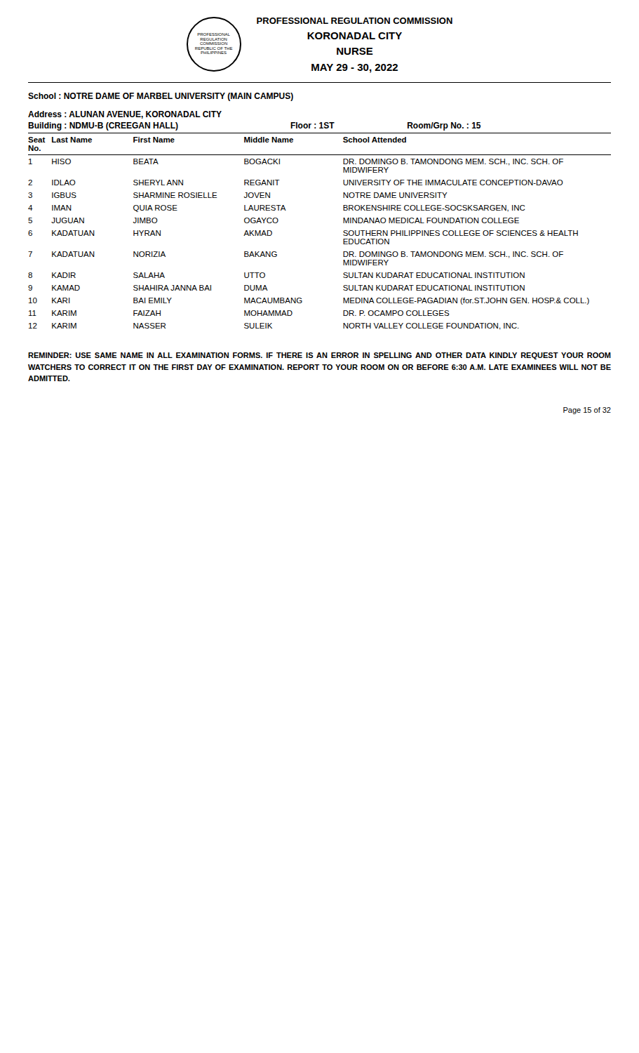PROFESSIONAL REGULATION COMMISSION
REPUBLIC OF THE PHILIPPINES
PROFESSIONAL REGULATION COMMISSION
KORONADAL CITY
NURSE
MAY 29 - 30, 2022
School : NOTRE DAME OF MARBEL UNIVERSITY (MAIN CAMPUS)
Address : ALUNAN AVENUE, KORONADAL CITY
Building : NDMU-B (CREEGAN HALL)
Floor : 1ST
Room/Grp No. : 15
| Seat No. | Last Name | First Name | Middle Name | School Attended |
| --- | --- | --- | --- | --- |
| 1 | HISO | BEATA | BOGACKI | DR. DOMINGO B. TAMONDONG MEM. SCH., INC. SCH. OF MIDWIFERY |
| 2 | IDLAO | SHERYL ANN | REGANIT | UNIVERSITY OF THE IMMACULATE CONCEPTION-DAVAO |
| 3 | IGBUS | SHARMINE ROSIELLE | JOVEN | NOTRE DAME UNIVERSITY |
| 4 | IMAN | QUIA ROSE | LAURESTA | BROKENSHIRE COLLEGE-SOCSKSARGEN, INC |
| 5 | JUGUAN | JIMBO | OGAYCO | MINDANAO MEDICAL FOUNDATION COLLEGE |
| 6 | KADATUAN | HYRAN | AKMAD | SOUTHERN PHILIPPINES COLLEGE OF SCIENCES & HEALTH EDUCATION |
| 7 | KADATUAN | NORIZIA | BAKANG | DR. DOMINGO B. TAMONDONG MEM. SCH., INC. SCH. OF MIDWIFERY |
| 8 | KADIR | SALAHA | UTTO | SULTAN KUDARAT EDUCATIONAL INSTITUTION |
| 9 | KAMAD | SHAHIRA JANNA BAI | DUMA | SULTAN KUDARAT EDUCATIONAL INSTITUTION |
| 10 | KARI | BAI EMILY | MACAUMBANG | MEDINA COLLEGE-PAGADIAN (for.ST.JOHN GEN. HOSP.& COLL.) |
| 11 | KARIM | FAIZAH | MOHAMMAD | DR. P. OCAMPO COLLEGES |
| 12 | KARIM | NASSER | SULEIK | NORTH VALLEY COLLEGE FOUNDATION, INC. |
REMINDER: USE SAME NAME IN ALL EXAMINATION FORMS. IF THERE IS AN ERROR IN SPELLING AND OTHER DATA KINDLY REQUEST YOUR ROOM WATCHERS TO CORRECT IT ON THE FIRST DAY OF EXAMINATION. REPORT TO YOUR ROOM ON OR BEFORE 6:30 A.M. LATE EXAMINEES WILL NOT BE ADMITTED.
Page 15 of 32